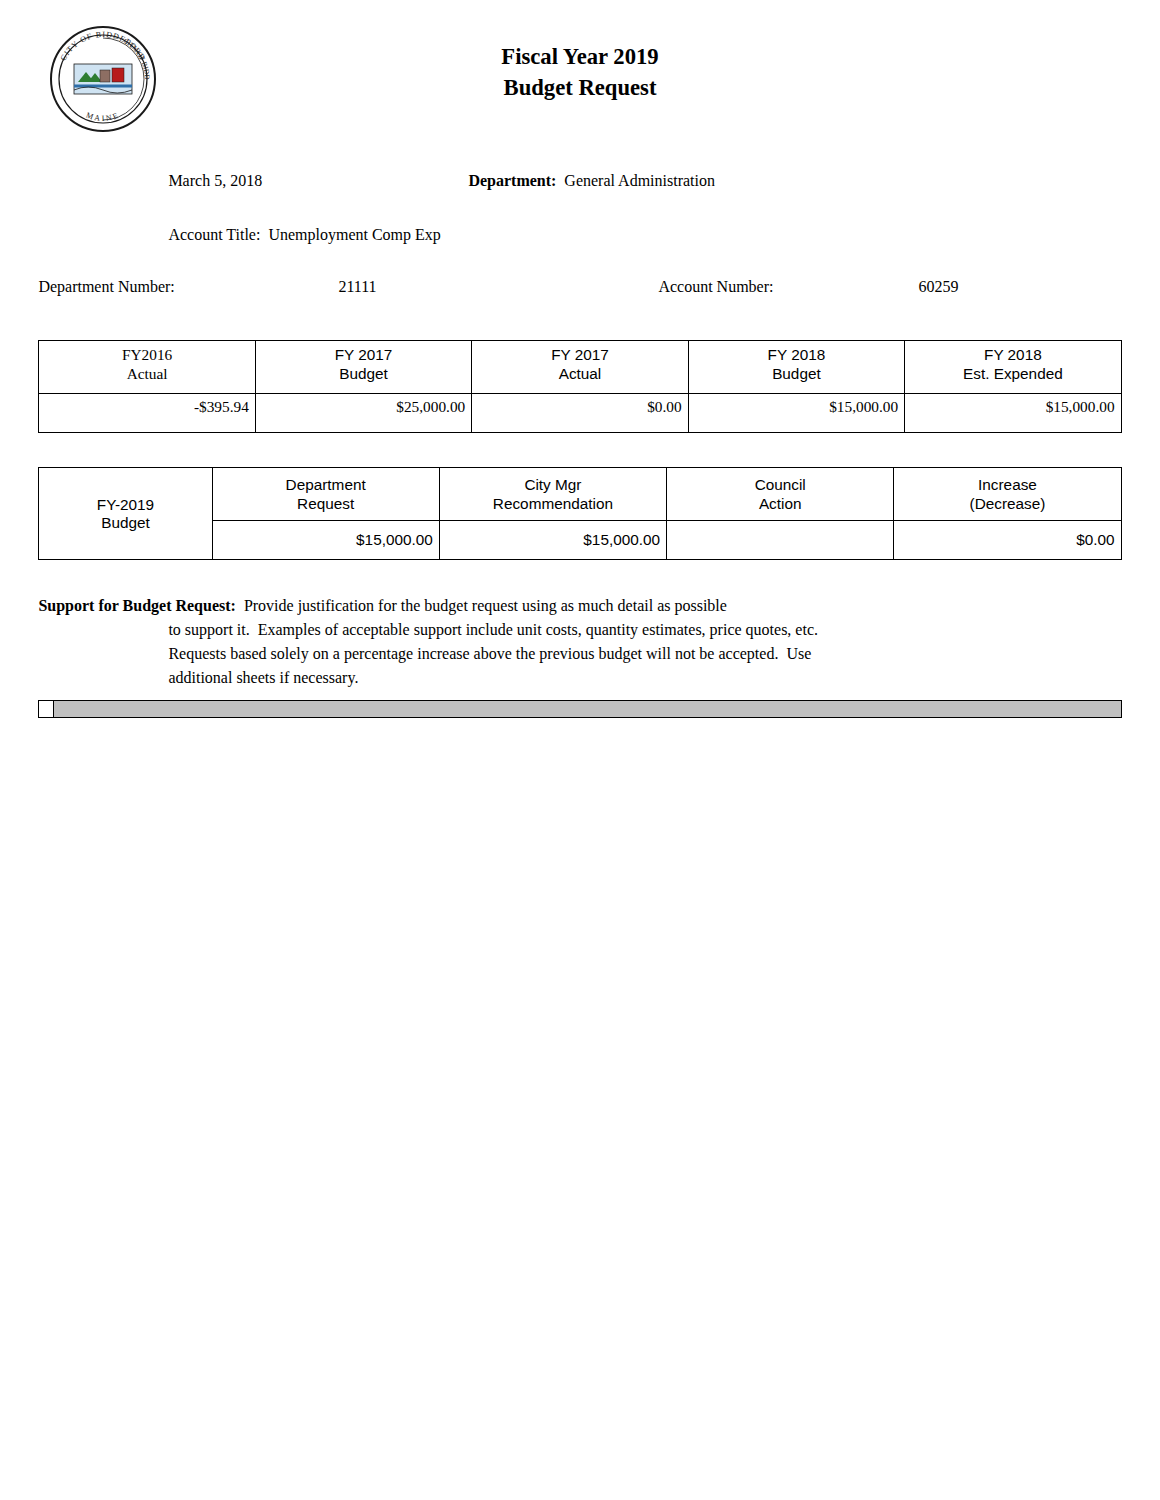CITY OF BIDDEFORD CITY OF BIDDEFORD MAINE
Fiscal Year 2019
Budget Request
March 5, 2018 Department: General Administration
Account Title: Unemployment Comp Exp
Department Number: 21111 Account Number: 60259
| FY2016 Actual | FY 2017 Budget | FY 2017 Actual | FY 2018 Budget | FY 2018 Est. Expended |
| -$395.94 | $25,000.00 | $0.00 | $15,000.00 | $15,000.00 |
| FY-2019 Budget | Department Request | City Mgr Recommendation | Council Action | Increase (Decrease) |
| $15,000.00 | $15,000.00 | | $0.00 |
Support for Budget Request: Provide justification for the budget request using as much detail as possible
to support it. Examples of acceptable support include unit costs, quantity estimates, price quotes, etc.
Requests based solely on a percentage increase above the previous budget will not be accepted. Use
additional sheets if necessary.